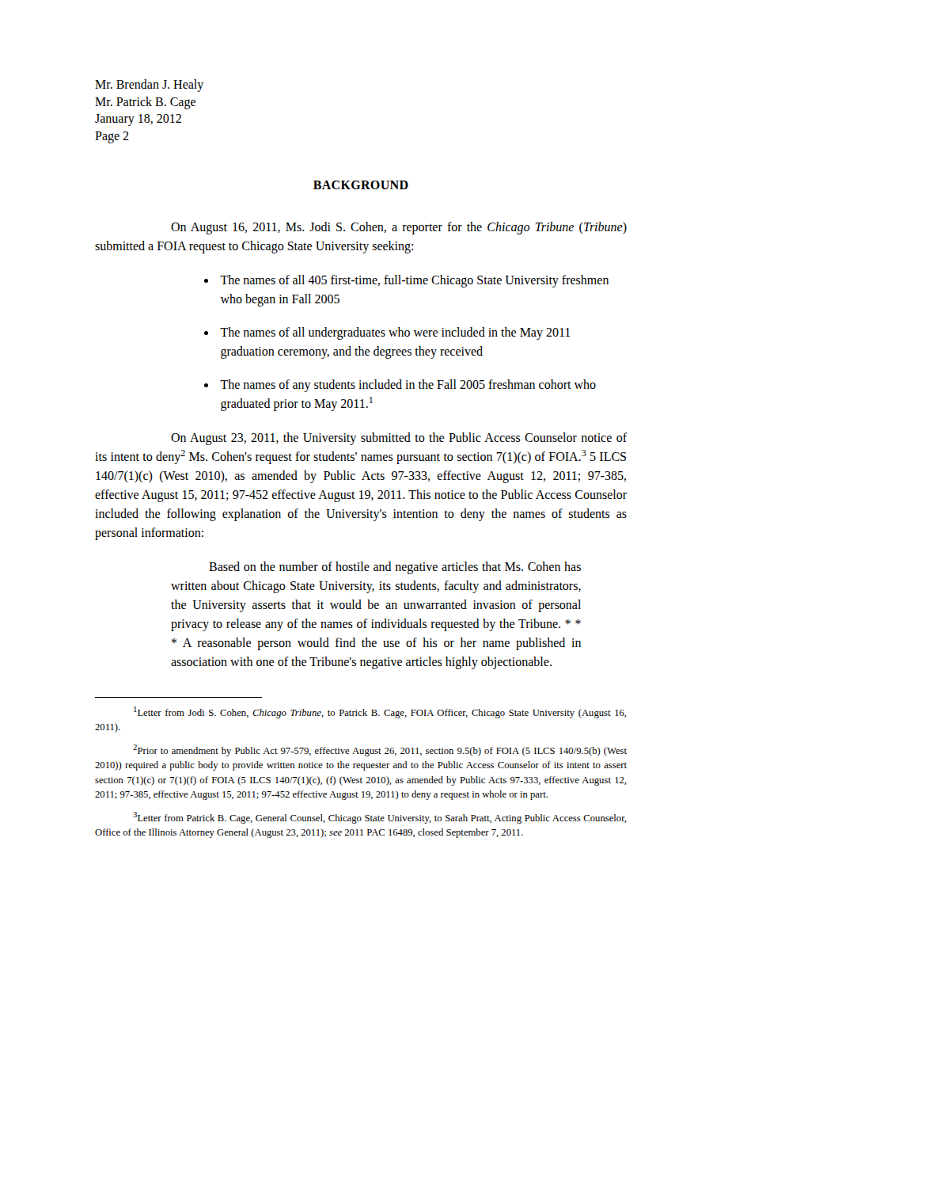Mr. Brendan J. Healy
Mr. Patrick B. Cage
January 18, 2012
Page 2
BACKGROUND
On August 16, 2011, Ms. Jodi S. Cohen, a reporter for the Chicago Tribune (Tribune) submitted a FOIA request to Chicago State University seeking:
The names of all 405 first-time, full-time Chicago State University freshmen who began in Fall 2005
The names of all undergraduates who were included in the May 2011 graduation ceremony, and the degrees they received
The names of any students included in the Fall 2005 freshman cohort who graduated prior to May 2011.1
On August 23, 2011, the University submitted to the Public Access Counselor notice of its intent to deny2 Ms. Cohen's request for students' names pursuant to section 7(1)(c) of FOIA.3 5 ILCS 140/7(1)(c) (West 2010), as amended by Public Acts 97-333, effective August 12, 2011; 97-385, effective August 15, 2011; 97-452 effective August 19, 2011. This notice to the Public Access Counselor included the following explanation of the University's intention to deny the names of students as personal information:
Based on the number of hostile and negative articles that Ms. Cohen has written about Chicago State University, its students, faculty and administrators, the University asserts that it would be an unwarranted invasion of personal privacy to release any of the names of individuals requested by the Tribune. * * * A reasonable person would find the use of his or her name published in association with one of the Tribune's negative articles highly objectionable.
1Letter from Jodi S. Cohen, Chicago Tribune, to Patrick B. Cage, FOIA Officer, Chicago State University (August 16, 2011).
2Prior to amendment by Public Act 97-579, effective August 26, 2011, section 9.5(b) of FOIA (5 ILCS 140/9.5(b) (West 2010)) required a public body to provide written notice to the requester and to the Public Access Counselor of its intent to assert section 7(1)(c) or 7(1)(f) of FOIA (5 ILCS 140/7(1)(c), (f) (West 2010), as amended by Public Acts 97-333, effective August 12, 2011; 97-385, effective August 15, 2011; 97-452 effective August 19, 2011) to deny a request in whole or in part.
3Letter from Patrick B. Cage, General Counsel, Chicago State University, to Sarah Pratt, Acting Public Access Counselor, Office of the Illinois Attorney General (August 23, 2011); see 2011 PAC 16489, closed September 7, 2011.